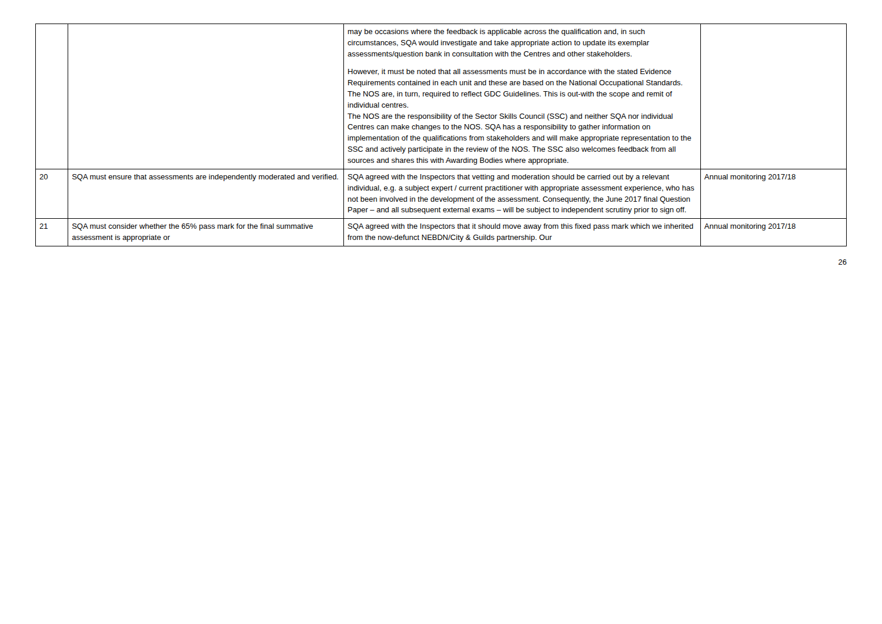| | | may be occasions where the feedback is applicable across the qualification and, in such circumstances, SQA would investigate and take appropriate action to update its exemplar assessments/question bank in consultation with the Centres and other stakeholders. However, it must be noted that all assessments must be in accordance with the stated Evidence Requirements contained in each unit and these are based on the National Occupational Standards. The NOS are, in turn, required to reflect GDC Guidelines. This is out-with the scope and remit of individual centres. The NOS are the responsibility of the Sector Skills Council (SSC) and neither SQA nor individual Centres can make changes to the NOS. SQA has a responsibility to gather information on implementation of the qualifications from stakeholders and will make appropriate representation to the SSC and actively participate in the review of the NOS. The SSC also welcomes feedback from all sources and shares this with Awarding Bodies where appropriate. | |
| 20 | SQA must ensure that assessments are independently moderated and verified. | SQA agreed with the Inspectors that vetting and moderation should be carried out by a relevant individual, e.g. a subject expert / current practitioner with appropriate assessment experience, who has not been involved in the development of the assessment. Consequently, the June 2017 final Question Paper – and all subsequent external exams – will be subject to independent scrutiny prior to sign off. | Annual monitoring 2017/18 |
| 21 | SQA must consider whether the 65% pass mark for the final summative assessment is appropriate or | SQA agreed with the Inspectors that it should move away from this fixed pass mark which we inherited from the now-defunct NEBDN/City & Guilds partnership. Our | Annual monitoring 2017/18 |
26